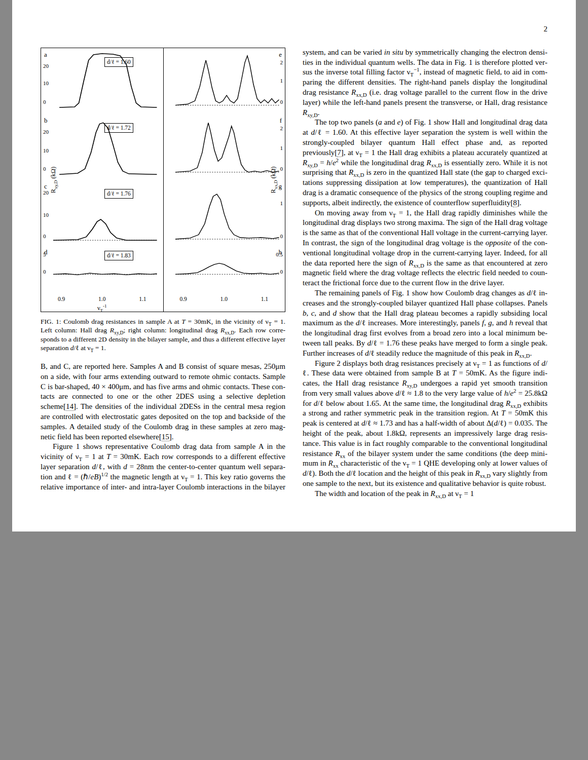2
a d/ℓ = 1.60 20 10 0
e 2 1 0
b d/ℓ = 1.72 20 10 0
f 2 1 0
c d/ℓ = 1.76 20 10 0
g 1 0
d d/ℓ = 1.83 5 0
0.91.01.1
νT-1
h 0.5 0
0.91.01.1
Rxy,D (kΩ) Rxx,D (kΩ)
FIG. 1: Coulomb drag resistances in sample A at T = 30mK, in the vicinity of νT = 1. Left column: Hall drag Rxy,D; right column: longitudinal drag Rxx,D. Each row corresponds to a different 2D density in the bilayer sample, and thus a different effective layer separation d/ℓ at νT = 1.
B, and C, are reported here. Samples A and B consist of square mesas, 250μm on a side, with four arms extending outward to remote ohmic contacts. Sample C is bar-shaped, 40 × 400μm, and has five arms and ohmic contacts. These contacts are connected to one or the other 2DES using a selective depletion scheme[14]. The densities of the individual 2DESs in the central mesa region are controlled with electrostatic gates deposited on the top and backside of the samples. A detailed study of the Coulomb drag in these samples at zero magnetic field has been reported elsewhere[15].
Figure 1 shows representative Coulomb drag data from sample A in the vicinity of νT = 1 at T = 30mK. Each row corresponds to a different effective layer separation d/ℓ, with d = 28nm the center-to-center quantum well separation and ℓ = (ℏ/eB)1/2 the magnetic length at νT = 1. This key ratio governs the relative importance of inter- and intra-layer Coulomb interactions in the bilayer system, and can be varied in situ by symmetrically changing the electron densities in the individual quantum wells. The data in Fig. 1 is therefore plotted versus the inverse total filling factor νT−1, instead of magnetic field, to aid in comparing the different densities. The right-hand panels display the longitudinal drag resistance Rxx,D (i.e. drag voltage parallel to the current flow in the drive layer) while the left-hand panels present the transverse, or Hall, drag resistance Rxy,D.
The top two panels (a and e) of Fig. 1 show Hall and longitudinal drag data at d/ℓ = 1.60. At this effective layer separation the system is well within the strongly-coupled bilayer quantum Hall effect phase and, as reported previously[7], at νT = 1 the Hall drag exhibits a plateau accurately quantized at Rxy,D = h/e2 while the longitudinal drag Rxx,D is essentially zero. While it is not surprising that Rxx,D is zero in the quantized Hall state (the gap to charged excitations suppressing dissipation at low temperatures), the quantization of Hall drag is a dramatic consequence of the physics of the strong coupling regime and supports, albeit indirectly, the existence of counterflow superfluidity[8].
On moving away from νT = 1, the Hall drag rapidly diminishes while the longitudinal drag displays two strong maxima. The sign of the Hall drag voltage is the same as that of the conventional Hall voltage in the current-carrying layer. In contrast, the sign of the longitudinal drag voltage is the opposite of the conventional longitudinal voltage drop in the current-carrying layer. Indeed, for all the data reported here the sign of Rxx,D is the same as that encountered at zero magnetic field where the drag voltage reflects the electric field needed to counteract the frictional force due to the current flow in the drive layer.
The remaining panels of Fig. 1 show how Coulomb drag changes as d/ℓ increases and the strongly-coupled bilayer quantized Hall phase collapses. Panels b, c, and d show that the Hall drag plateau becomes a rapidly subsiding local maximum as the d/ℓ increases. More interestingly, panels f, g, and h reveal that the longitudinal drag first evolves from a broad zero into a local minimum between tall peaks. By d/ℓ = 1.76 these peaks have merged to form a single peak. Further increases of d/ℓ steadily reduce the magnitude of this peak in Rxx,D.
Figure 2 displays both drag resistances precisely at νT = 1 as functions of d/ℓ. These data were obtained from sample B at T = 50mK. As the figure indicates, the Hall drag resistance Rxy,D undergoes a rapid yet smooth transition from very small values above d/ℓ ≈ 1.8 to the very large value of h/e2 = 25.8kΩ for d/ℓ below about 1.65. At the same time, the longitudinal drag Rxx,D exhibits a strong and rather symmetric peak in the transition region. At T = 50mK this peak is centered at d/ℓ ≈ 1.73 and has a half-width of about Δ(d/ℓ) = 0.035. The height of the peak, about 1.8kΩ, represents an impressively large drag resistance. This value is in fact roughly comparable to the conventional longitudinal resistance Rxx of the bilayer system under the same conditions (the deep minimum in Rxx characteristic of the νT = 1 QHE developing only at lower values of d/ℓ). Both the d/ℓ location and the height of this peak in Rxx,D vary slightly from one sample to the next, but its existence and qualitative behavior is quite robust.
The width and location of the peak in Rxx,D at νT = 1